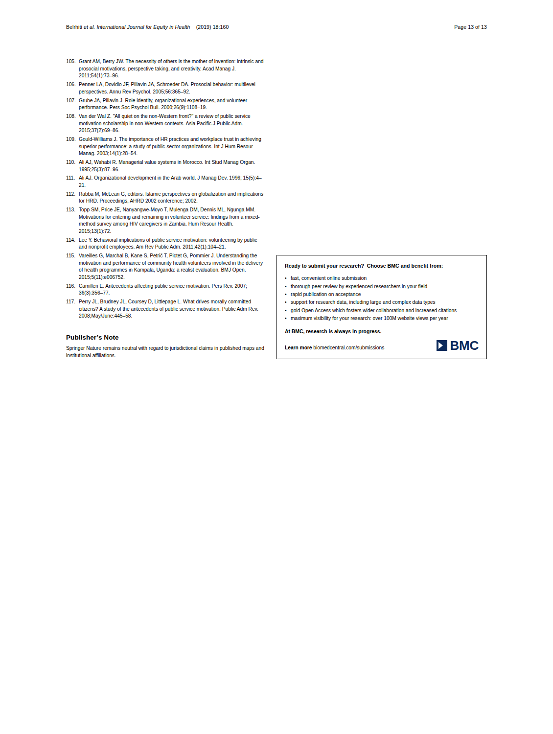Belrhiti et al. International Journal for Equity in Health (2019) 18:160
Page 13 of 13
Grant AM, Berry JW. The necessity of others is the mother of invention: intrinsic and prosocial motivations, perspective taking, and creativity. Acad Manag J. 2011;54(1):73–96.
Penner LA, Dovidio JF, Piliavin JA, Schroeder DA. Prosocial behavior: multilevel perspectives. Annu Rev Psychol. 2005;56:365–92.
Grube JA, Piliavin J. Role identity, organizational experiences, and volunteer performance. Pers Soc Psychol Bull. 2000;26(9):1108–19.
Van der Wal Z. "All quiet on the non-Western front?" a review of public service motivation scholarship in non-Western contexts. Asia Pacific J Public Adm. 2015;37(2):69–86.
Gould-Williams J. The importance of HR practices and workplace trust in achieving superior performance: a study of public-sector organizations. Int J Hum Resour Manag. 2003;14(1):28–54.
Ali AJ, Wahabi R. Managerial value systems in Morocco. Int Stud Manag Organ. 1995;25(3):87–96.
Ali AJ. Organizational development in the Arab world. J Manag Dev. 1996; 15(5):4–21.
Rabba M, McLean G, editors. Islamic perspectives on globalization and implications for HRD. Proceedings, AHRD 2002 conference; 2002.
Topp SM, Price JE, Nanyangwe-Moyo T, Mulenga DM, Dennis ML, Ngunga MM. Motivations for entering and remaining in volunteer service: findings from a mixed-method survey among HIV caregivers in Zambia. Hum Resour Health. 2015;13(1):72.
Lee Y. Behavioral implications of public service motivation: volunteering by public and nonprofit employees. Am Rev Public Adm. 2011;42(1):104–21.
Vareilles G, Marchal B, Kane S, Petrič T, Pictet G, Pommier J. Understanding the motivation and performance of community health volunteers involved in the delivery of health programmes in Kampala, Uganda: a realist evaluation. BMJ Open. 2015;5(11):e006752.
Camilleri E. Antecedents affecting public service motivation. Pers Rev. 2007; 36(3):356–77.
Perry JL, Brudney JL, Coursey D, Littlepage L. What drives morally committed citizens? A study of the antecedents of public service motivation. Public Adm Rev. 2008;May/June:445–58.
Publisher’s Note
Springer Nature remains neutral with regard to jurisdictional claims in published maps and institutional affiliations.
Ready to submit your research? Choose BMC and benefit from:
fast, convenient online submission
thorough peer review by experienced researchers in your field
rapid publication on acceptance
support for research data, including large and complex data types
gold Open Access which fosters wider collaboration and increased citations
maximum visibility for your research: over 100M website views per year
At BMC, research is always in progress.
Learn more biomedcentral.com/submissions
BMC